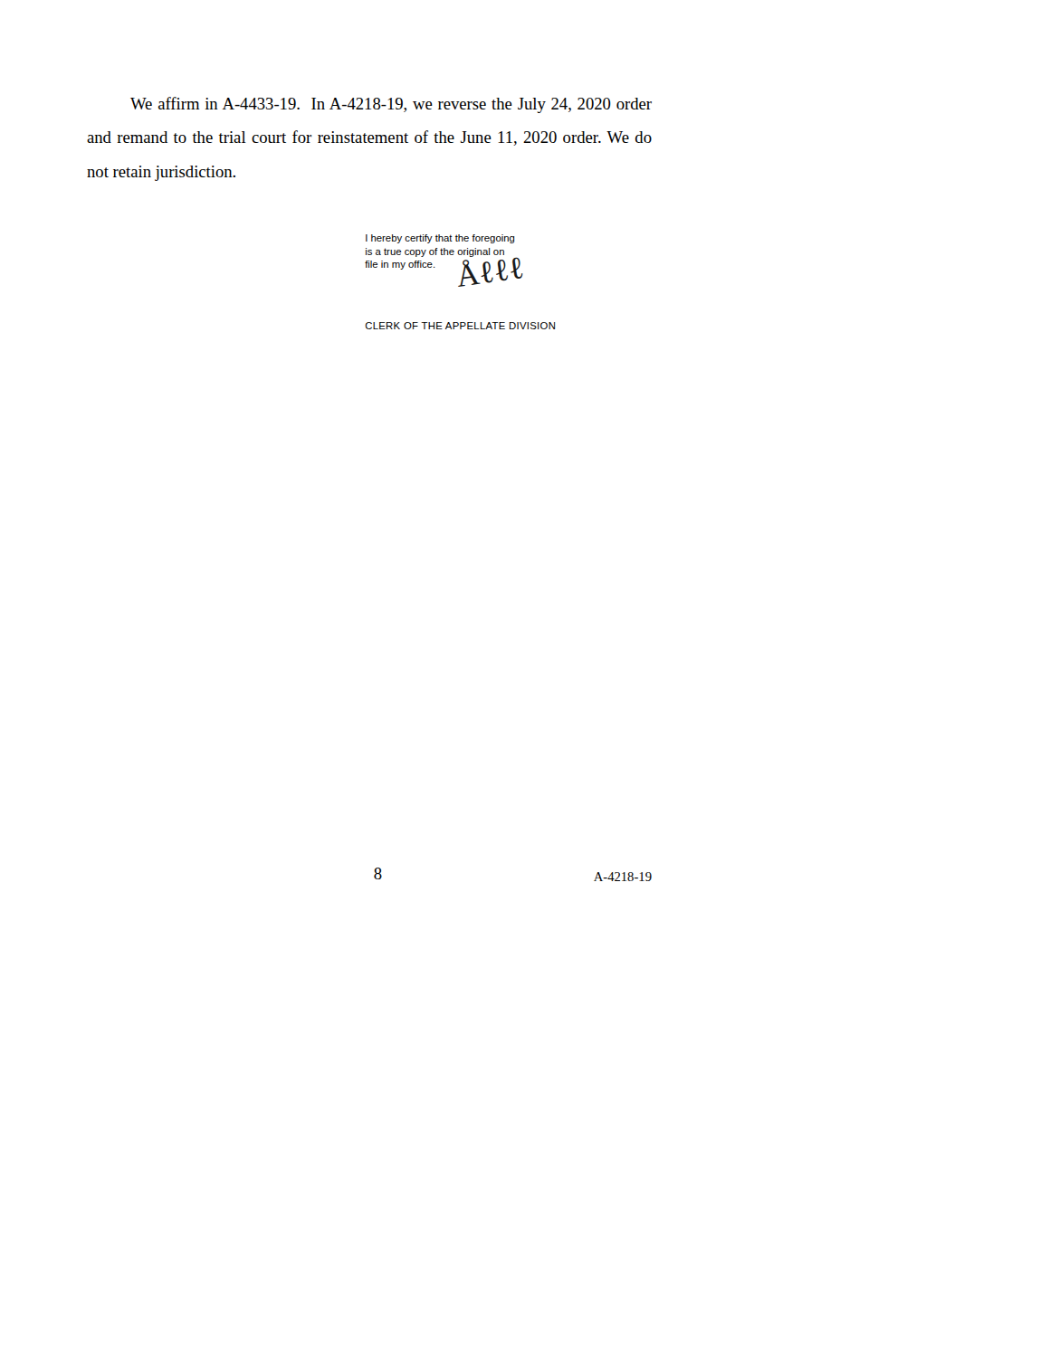We affirm in A-4433-19. In A-4218-19, we reverse the July 24, 2020 order and remand to the trial court for reinstatement of the June 11, 2020 order. We do not retain jurisdiction.
I hereby certify that the foregoing
is a true copy of the original on
file in my office.
Åℓℓℓ
CLERK OF THE APPELLATE DIVISION
8 A-4218-19